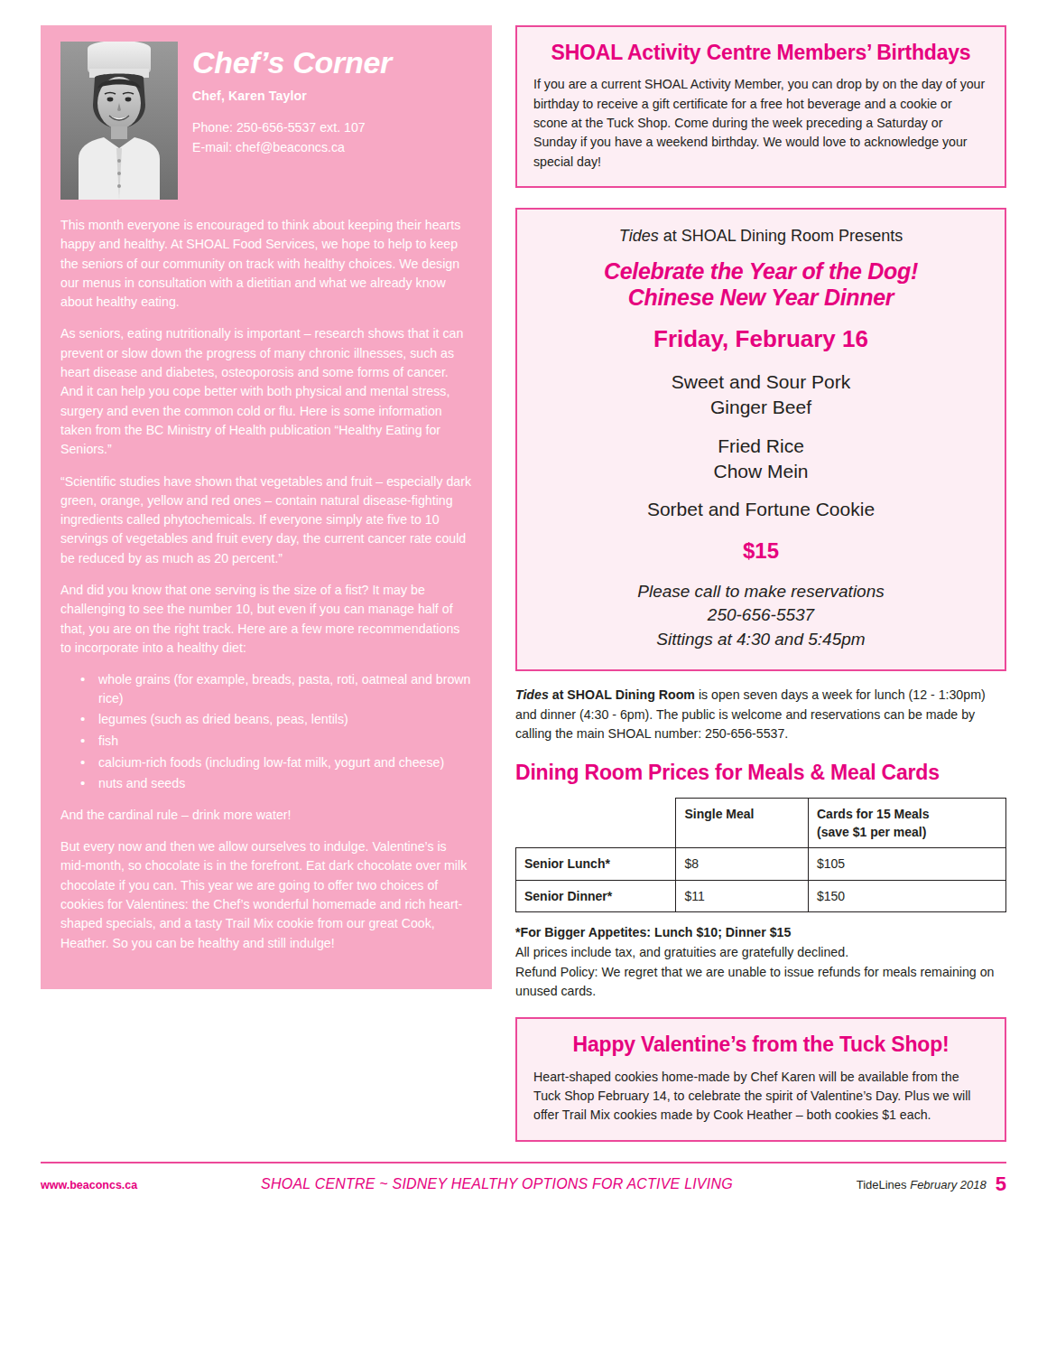Chef’s Corner
Chef, Karen Taylor
Phone: 250-656-5537 ext. 107
E-mail: chef@beaconcs.ca
This month everyone is encouraged to think about keeping their hearts happy and healthy. At SHOAL Food Services, we hope to help to keep the seniors of our community on track with healthy choices. We design our menus in consultation with a dietitian and what we already know about healthy eating.
As seniors, eating nutritionally is important – research shows that it can prevent or slow down the progress of many chronic illnesses, such as heart disease and diabetes, osteoporosis and some forms of cancer. And it can help you cope better with both physical and mental stress, surgery and even the common cold or flu. Here is some information taken from the BC Ministry of Health publication “Healthy Eating for Seniors.”
“Scientific studies have shown that vegetables and fruit – especially dark green, orange, yellow and red ones – contain natural disease-fighting ingredients called phytochemicals. If everyone simply ate five to 10 servings of vegetables and fruit every day, the current cancer rate could be reduced by as much as 20 percent.”
And did you know that one serving is the size of a fist? It may be challenging to see the number 10, but even if you can manage half of that, you are on the right track. Here are a few more recommendations to incorporate into a healthy diet:
whole grains (for example, breads, pasta, roti, oatmeal and brown rice)
legumes (such as dried beans, peas, lentils)
fish
calcium-rich foods (including low-fat milk, yogurt and cheese)
nuts and seeds
And the cardinal rule – drink more water!
But every now and then we allow ourselves to indulge. Valentine’s is mid-month, so chocolate is in the forefront. Eat dark chocolate over milk chocolate if you can. This year we are going to offer two choices of cookies for Valentines: the Chef’s wonderful homemade and rich heart-shaped specials, and a tasty Trail Mix cookie from our great Cook, Heather. So you can be healthy and still indulge!
SHOAL Activity Centre Members’ Birthdays
If you are a current SHOAL Activity Member, you can drop by on the day of your birthday to receive a gift certificate for a free hot beverage and a cookie or scone at the Tuck Shop. Come during the week preceding a Saturday or Sunday if you have a weekend birthday. We would love to acknowledge your special day!
Tides at SHOAL Dining Room Presents
Celebrate the Year of the Dog!
Chinese New Year Dinner
Friday, February 16
Sweet and Sour Pork
Ginger Beef
Fried Rice
Chow Mein
Sorbet and Fortune Cookie
$15
Please call to make reservations
250-656-5537
Sittings at 4:30 and 5:45pm
Tides at SHOAL Dining Room is open seven days a week for lunch (12 - 1:30pm) and dinner (4:30 - 6pm). The public is welcome and reservations can be made by calling the main SHOAL number: 250-656-5537.
Dining Room Prices for Meals & Meal Cards
| | Single Meal | Cards for 15 Meals (save $1 per meal) |
| --- | --- | --- |
| Senior Lunch* | $8 | $105 |
| Senior Dinner* | $11 | $150 |
*For Bigger Appetites: Lunch $10; Dinner $15
All prices include tax, and gratuities are gratefully declined.
Refund Policy: We regret that we are unable to issue refunds for meals remaining on unused cards.
Happy Valentine’s from the Tuck Shop!
Heart-shaped cookies home-made by Chef Karen will be available from the Tuck Shop February 14, to celebrate the spirit of Valentine’s Day. Plus we will offer Trail Mix cookies made by Cook Heather – both cookies $1 each.
www.beaconcs.ca
SHOAL CENTRE ~ SIDNEY HEALTHY OPTIONS FOR ACTIVE LIVING
TideLines February 20185